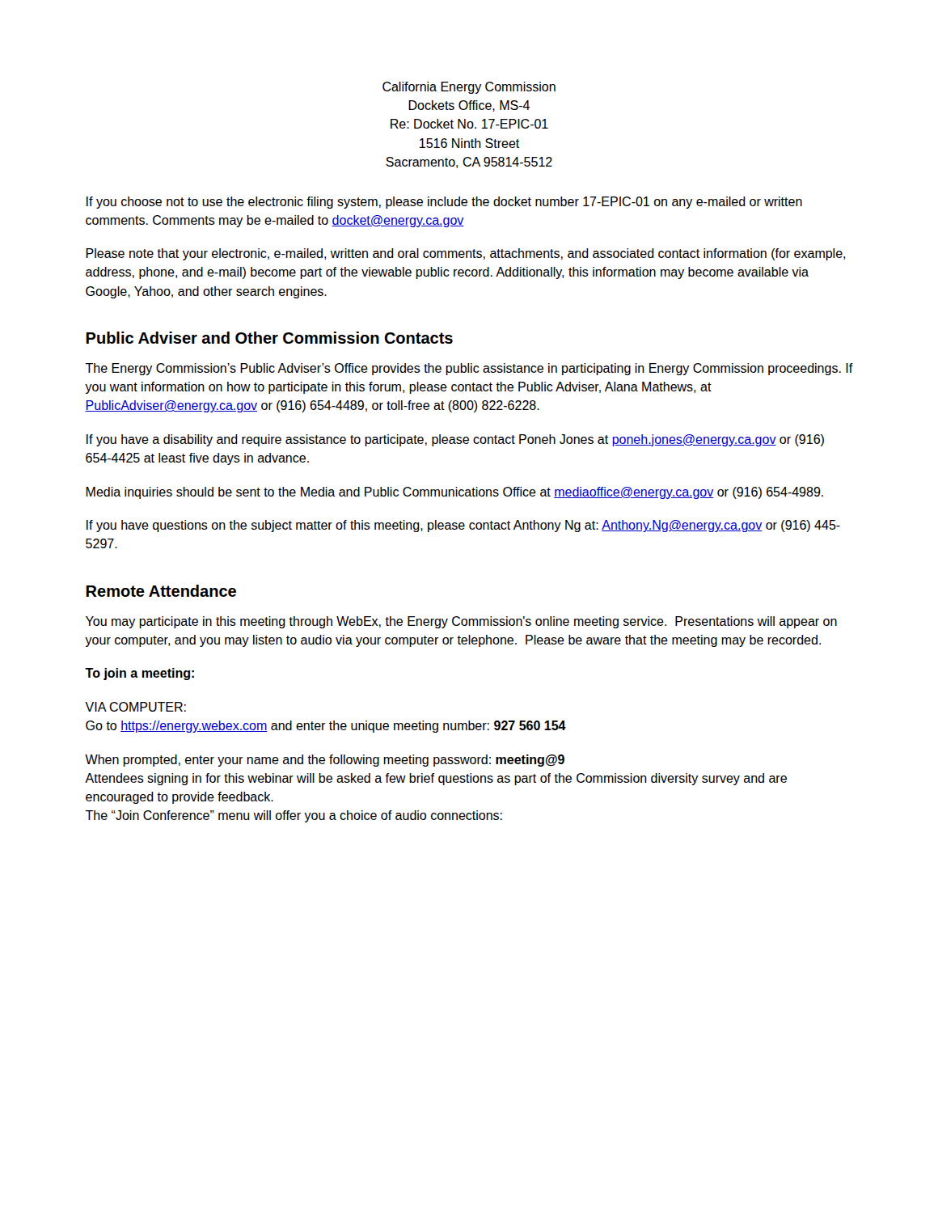California Energy Commission
Dockets Office, MS-4
Re: Docket No. 17-EPIC-01
1516 Ninth Street
Sacramento, CA 95814-5512
If you choose not to use the electronic filing system, please include the docket number 17-EPIC-01 on any e-mailed or written comments. Comments may be e-mailed to docket@energy.ca.gov
Please note that your electronic, e-mailed, written and oral comments, attachments, and associated contact information (for example, address, phone, and e-mail) become part of the viewable public record. Additionally, this information may become available via Google, Yahoo, and other search engines.
Public Adviser and Other Commission Contacts
The Energy Commission’s Public Adviser’s Office provides the public assistance in participating in Energy Commission proceedings. If you want information on how to participate in this forum, please contact the Public Adviser, Alana Mathews, at PublicAdviser@energy.ca.gov or (916) 654-4489, or toll-free at (800) 822-6228.
If you have a disability and require assistance to participate, please contact Poneh Jones at poneh.jones@energy.ca.gov or (916) 654-4425 at least five days in advance.
Media inquiries should be sent to the Media and Public Communications Office at mediaoffice@energy.ca.gov or (916) 654-4989.
If you have questions on the subject matter of this meeting, please contact Anthony Ng at: Anthony.Ng@energy.ca.gov or (916) 445-5297.
Remote Attendance
You may participate in this meeting through WebEx, the Energy Commission's online meeting service. Presentations will appear on your computer, and you may listen to audio via your computer or telephone. Please be aware that the meeting may be recorded.
To join a meeting:
VIA COMPUTER:
Go to https://energy.webex.com and enter the unique meeting number: 927 560 154
When prompted, enter your name and the following meeting password: meeting@9
Attendees signing in for this webinar will be asked a few brief questions as part of the Commission diversity survey and are encouraged to provide feedback.
The “Join Conference” menu will offer you a choice of audio connections: